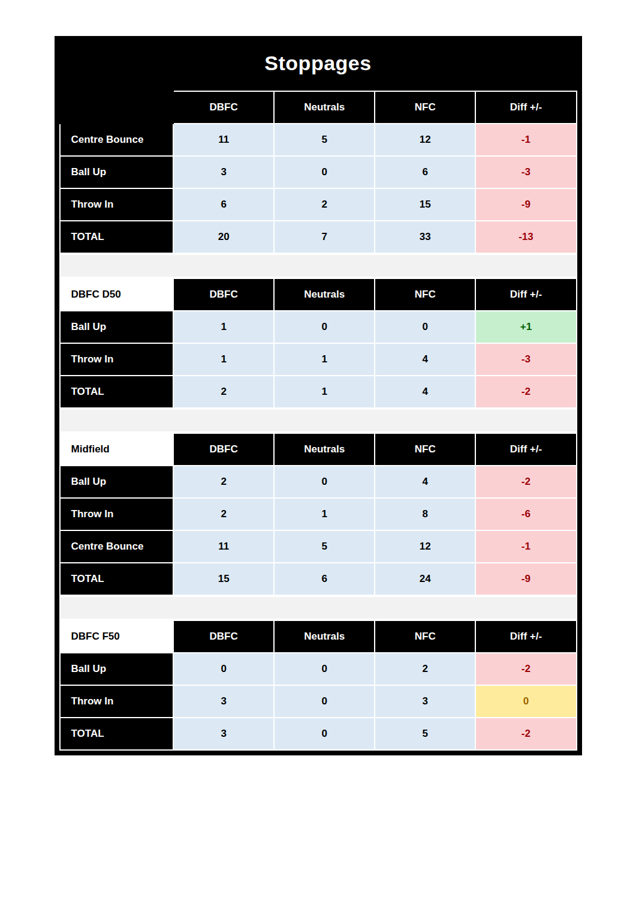Stoppages
| | DBFC | Neutrals | NFC | Diff +/- |
| --- | --- | --- | --- | --- |
| Centre Bounce | 11 | 5 | 12 | -1 |
| Ball Up | 3 | 0 | 6 | -3 |
| Throw In | 6 | 2 | 15 | -9 |
| TOTAL | 20 | 7 | 33 | -13 |
| DBFC D50 | DBFC | Neutrals | NFC | Diff +/- |
| --- | --- | --- | --- | --- |
| Ball Up | 1 | 0 | 0 | +1 |
| Throw In | 1 | 1 | 4 | -3 |
| TOTAL | 2 | 1 | 4 | -2 |
| Midfield | DBFC | Neutrals | NFC | Diff +/- |
| --- | --- | --- | --- | --- |
| Ball Up | 2 | 0 | 4 | -2 |
| Throw In | 2 | 1 | 8 | -6 |
| Centre Bounce | 11 | 5 | 12 | -1 |
| TOTAL | 15 | 6 | 24 | -9 |
| DBFC F50 | DBFC | Neutrals | NFC | Diff +/- |
| --- | --- | --- | --- | --- |
| Ball Up | 0 | 0 | 2 | -2 |
| Throw In | 3 | 0 | 3 | 0 |
| TOTAL | 3 | 0 | 5 | -2 |